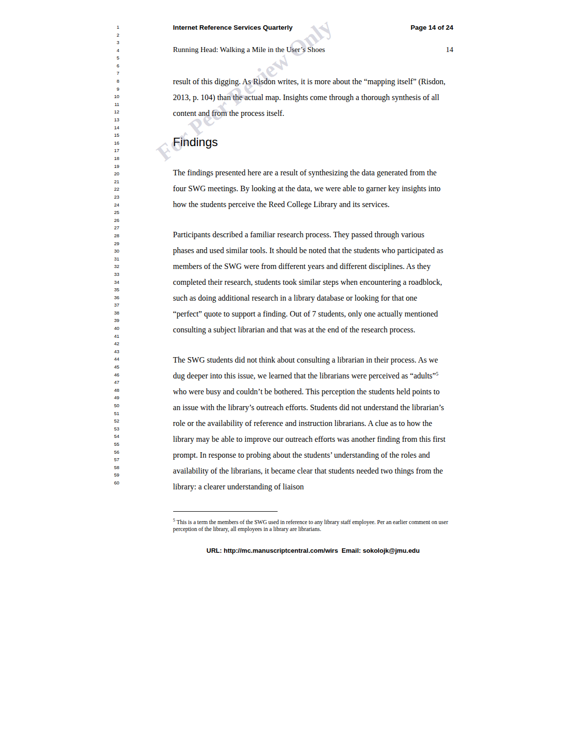1
2
3
4
5
6
7
8
9
10
11
12
13
14
15
16
17
18
19
20
21
22
23
24
25
26
27
28
29
30
31
32
33
34
35
36
37
38
39
40
41
42
43
44
45
46
47
48
49
50
51
52
53
54
55
56
57
58
59
60
Internet Reference Services Quarterly Page 14 of 24
Running Head: Walking a Mile in the User’s Shoes 14
For Peer Review Only
result of this digging. As Risdon writes, it is more about the “mapping itself” (Risdon, 2013, p. 104) than the actual map. Insights come through a thorough synthesis of all content and from the process itself.
Findings
The findings presented here are a result of synthesizing the data generated from the four SWG meetings. By looking at the data, we were able to garner key insights into how the students perceive the Reed College Library and its services.
Participants described a familiar research process. They passed through various phases and used similar tools. It should be noted that the students who participated as members of the SWG were from different years and different disciplines. As they completed their research, students took similar steps when encountering a roadblock, such as doing additional research in a library database or looking for that one “perfect” quote to support a finding. Out of 7 students, only one actually mentioned consulting a subject librarian and that was at the end of the research process.
The SWG students did not think about consulting a librarian in their process. As we dug deeper into this issue, we learned that the librarians were perceived as “adults”5 who were busy and couldn’t be bothered. This perception the students held points to an issue with the library’s outreach efforts. Students did not understand the librarian’s role or the availability of reference and instruction librarians. A clue as to how the library may be able to improve our outreach efforts was another finding from this first prompt. In response to probing about the students’ understanding of the roles and availability of the librarians, it became clear that students needed two things from the library: a clearer understanding of liaison
5 This is a term the members of the SWG used in reference to any library staff employee. Per an earlier comment on user perception of the library, all employees in a library are librarians.
URL: http://mc.manuscriptcentral.com/wirs Email: sokolojk@jmu.edu